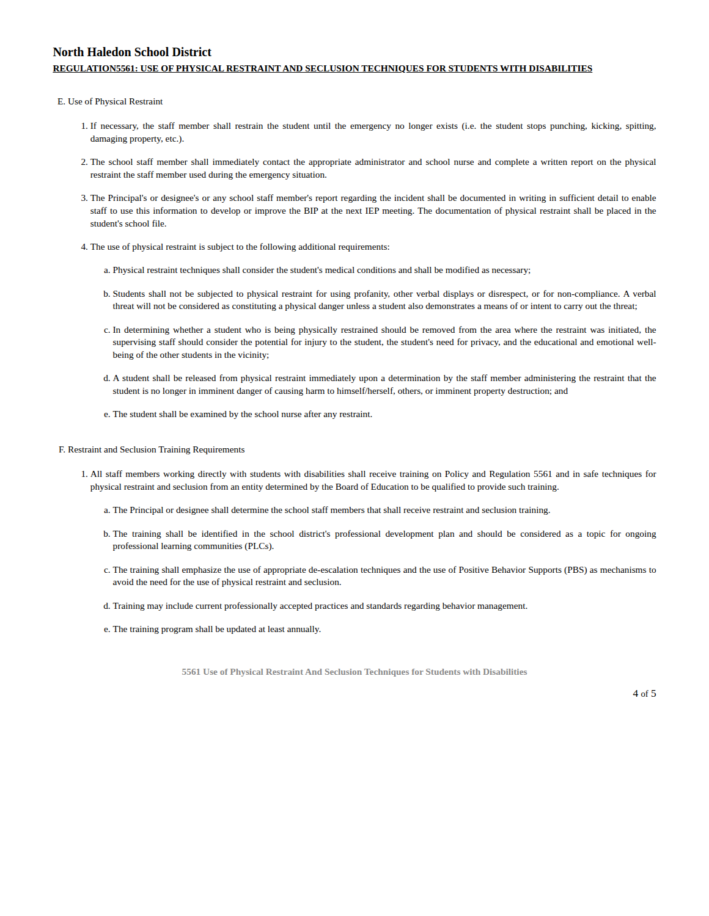North Haledon School District
REGULATION5561: USE OF PHYSICAL RESTRAINT AND SECLUSION TECHNIQUES FOR STUDENTS WITH DISABILITIES
Use of Physical Restraint
If necessary, the staff member shall restrain the student until the emergency no longer exists (i.e. the student stops punching, kicking, spitting, damaging property, etc.).
The school staff member shall immediately contact the appropriate administrator and school nurse and complete a written report on the physical restraint the staff member used during the emergency situation.
The Principal's or designee's or any school staff member's report regarding the incident shall be documented in writing in sufficient detail to enable staff to use this information to develop or improve the BIP at the next IEP meeting. The documentation of physical restraint shall be placed in the student's school file.
The use of physical restraint is subject to the following additional requirements:
Physical restraint techniques shall consider the student's medical conditions and shall be modified as necessary;
Students shall not be subjected to physical restraint for using profanity, other verbal displays or disrespect, or for non-compliance. A verbal threat will not be considered as constituting a physical danger unless a student also demonstrates a means of or intent to carry out the threat;
In determining whether a student who is being physically restrained should be removed from the area where the restraint was initiated, the supervising staff should consider the potential for injury to the student, the student's need for privacy, and the educational and emotional well-being of the other students in the vicinity;
A student shall be released from physical restraint immediately upon a determination by the staff member administering the restraint that the student is no longer in imminent danger of causing harm to himself/herself, others, or imminent property destruction; and
The student shall be examined by the school nurse after any restraint.
Restraint and Seclusion Training Requirements
All staff members working directly with students with disabilities shall receive training on Policy and Regulation 5561 and in safe techniques for physical restraint and seclusion from an entity determined by the Board of Education to be qualified to provide such training.
The Principal or designee shall determine the school staff members that shall receive restraint and seclusion training.
The training shall be identified in the school district's professional development plan and should be considered as a topic for ongoing professional learning communities (PLCs).
The training shall emphasize the use of appropriate de-escalation techniques and the use of Positive Behavior Supports (PBS) as mechanisms to avoid the need for the use of physical restraint and seclusion.
Training may include current professionally accepted practices and standards regarding behavior management.
The training program shall be updated at least annually.
5561 Use of Physical Restraint And Seclusion Techniques for Students with Disabilities
4 of 5